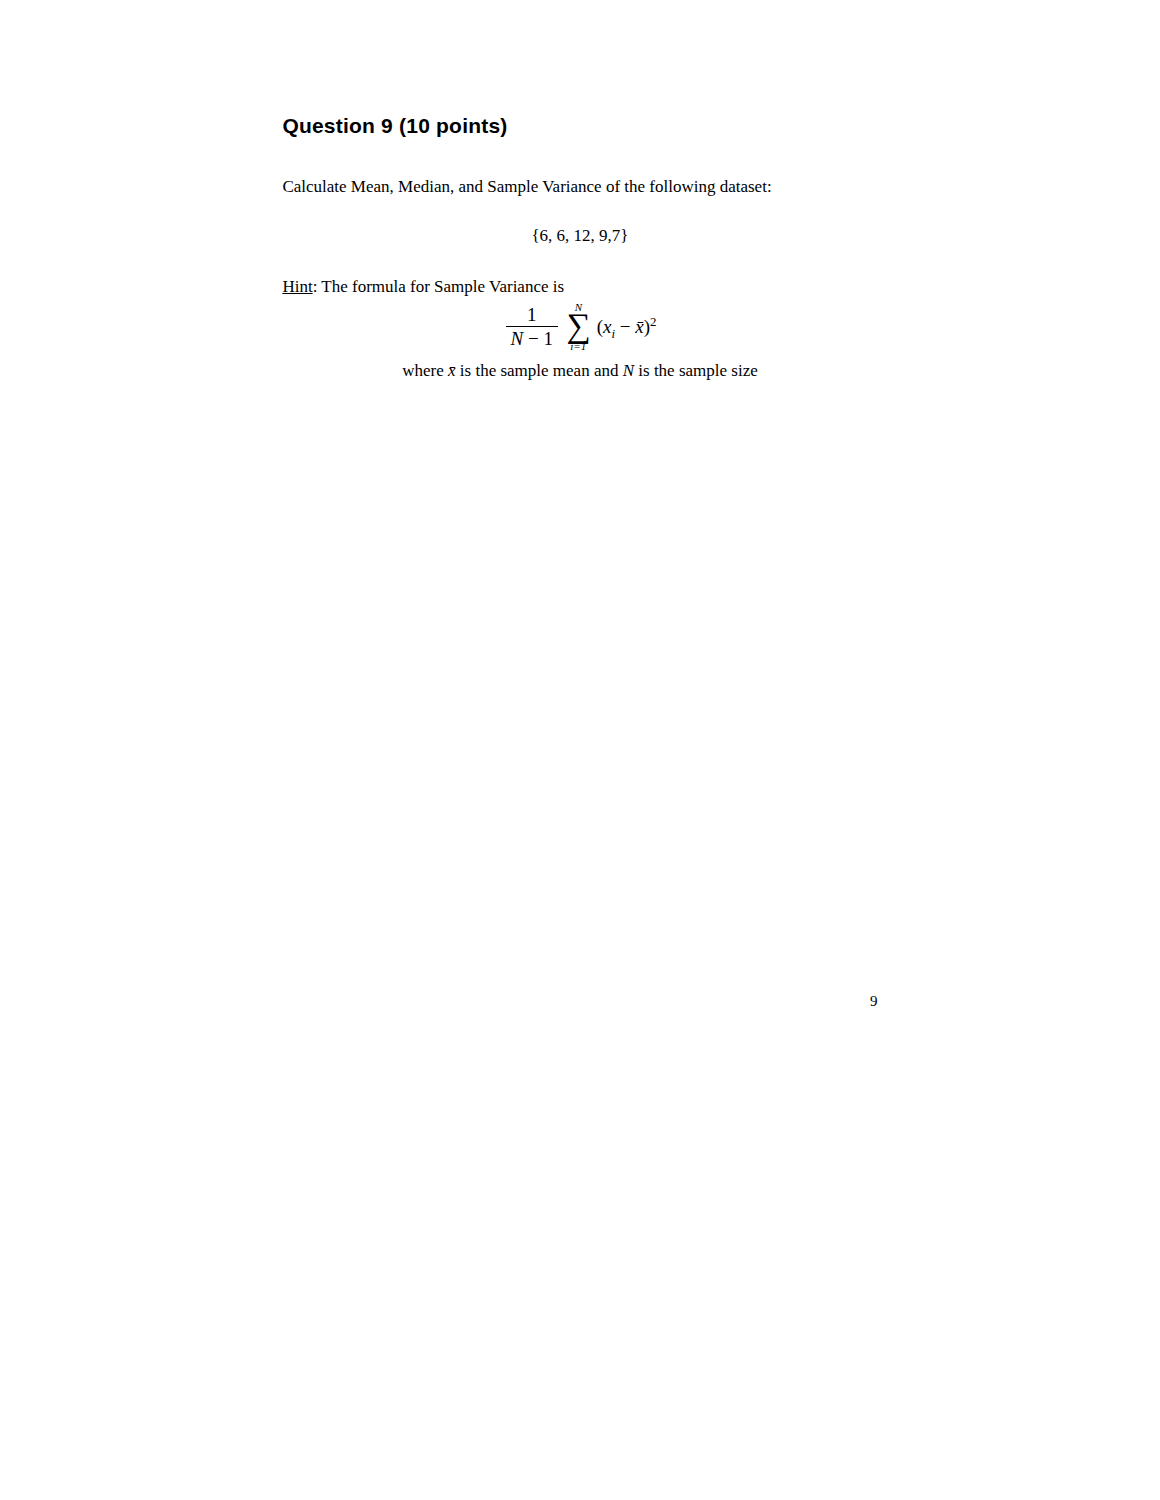Question 9 (10 points)
Calculate Mean, Median, and Sample Variance of the following dataset:
{6, 6, 12, 9,7}
Hint: The formula for Sample Variance is
1 N − 1 N ∑ i=1 (xi − x̄)2
where x̄ is the sample mean and N is the sample size
9